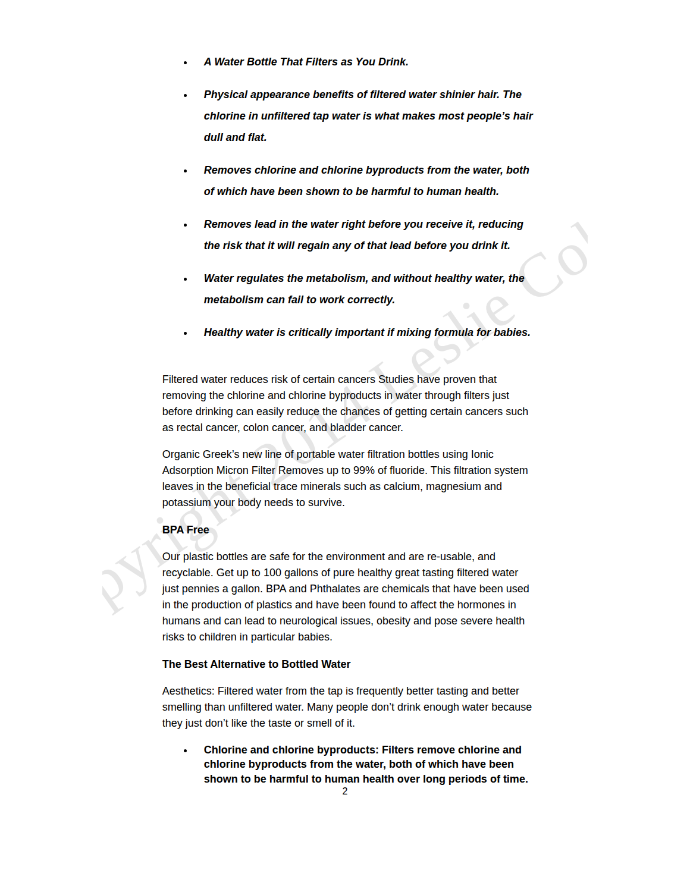Copyright 2014 Leslie Cohen
A Water Bottle That Filters as You Drink.
Physical appearance benefits of filtered water shinier hair. The chlorine in unfiltered tap water is what makes most people’s hair dull and flat.
Removes chlorine and chlorine byproducts from the water, both of which have been shown to be harmful to human health.
Removes lead in the water right before you receive it, reducing the risk that it will regain any of that lead before you drink it.
Water regulates the metabolism, and without healthy water, the metabolism can fail to work correctly.
Healthy water is critically important if mixing formula for babies.
Filtered water reduces risk of certain cancers Studies have proven that removing the chlorine and chlorine byproducts in water through filters just before drinking can easily reduce the chances of getting certain cancers such as rectal cancer, colon cancer, and bladder cancer.
Organic Greek’s new line of portable water filtration bottles using Ionic Adsorption Micron Filter Removes up to 99% of fluoride. This filtration system leaves in the beneficial trace minerals such as calcium, magnesium and potassium your body needs to survive.
BPA Free
Our plastic bottles are safe for the environment and are re-usable, and recyclable. Get up to 100 gallons of pure healthy great tasting filtered water just pennies a gallon. BPA and Phthalates are chemicals that have been used in the production of plastics and have been found to affect the hormones in humans and can lead to neurological issues, obesity and pose severe health risks to children in particular babies.
The Best Alternative to Bottled Water
Aesthetics: Filtered water from the tap is frequently better tasting and better smelling than unfiltered water. Many people don’t drink enough water because they just don’t like the taste or smell of it.
Chlorine and chlorine byproducts: Filters remove chlorine and chlorine byproducts from the water, both of which have been shown to be harmful to human health over long periods of time.
2